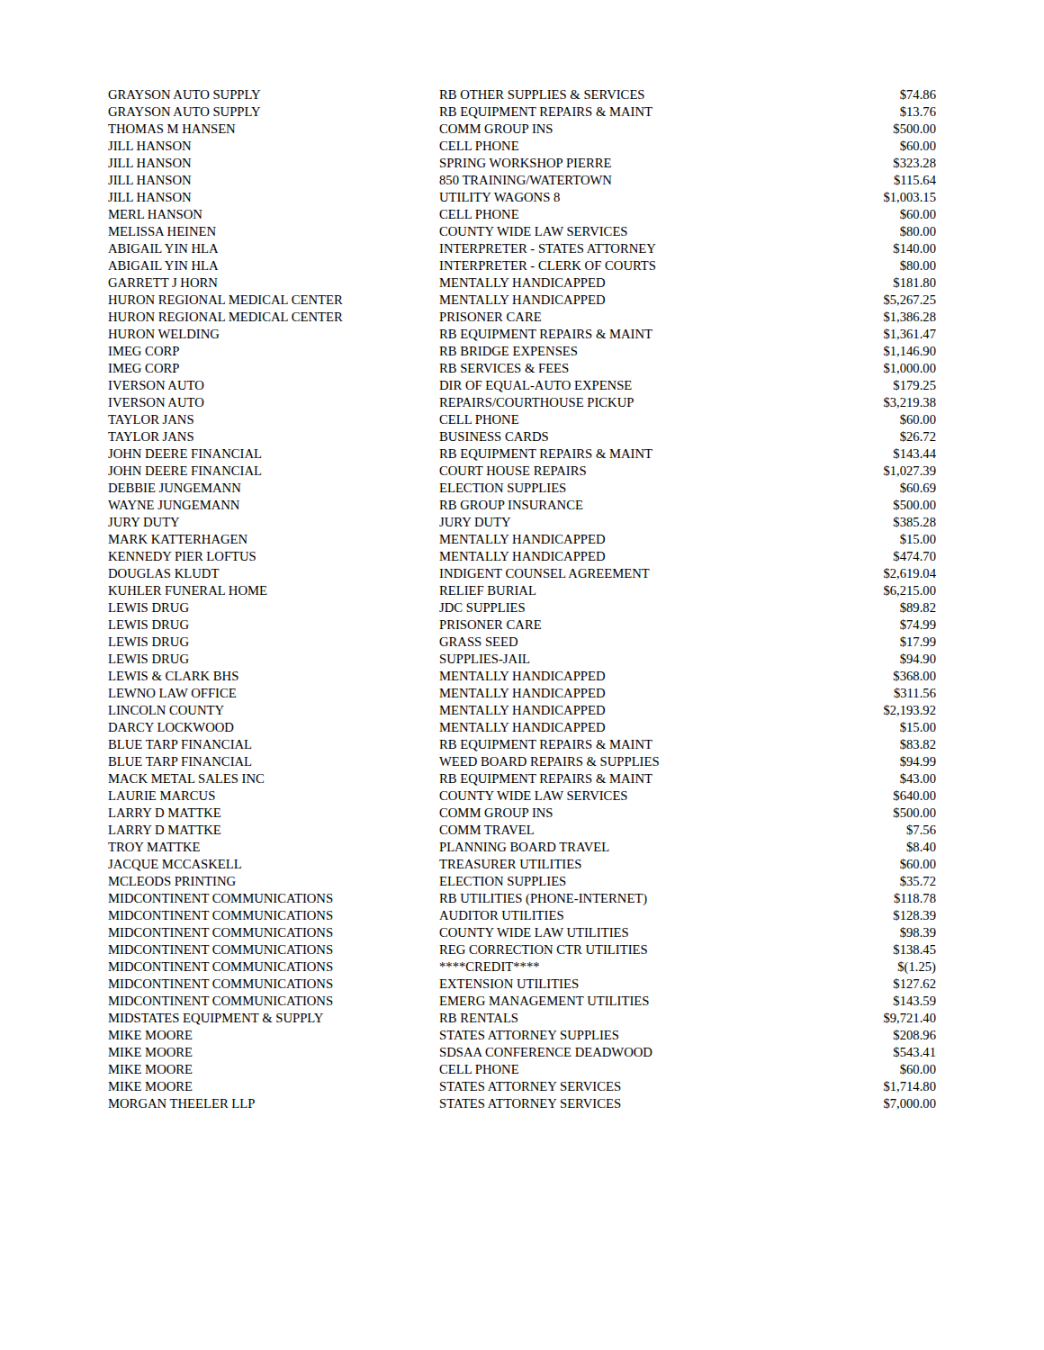| GRAYSON AUTO SUPPLY | RB OTHER SUPPLIES & SERVICES | $74.86 |
| GRAYSON AUTO SUPPLY | RB EQUIPMENT REPAIRS & MAINT | $13.76 |
| THOMAS M HANSEN | COMM GROUP INS | $500.00 |
| JILL HANSON | CELL PHONE | $60.00 |
| JILL HANSON | SPRING WORKSHOP PIERRE | $323.28 |
| JILL HANSON | 850 TRAINING/WATERTOWN | $115.64 |
| JILL HANSON | UTILITY WAGONS 8 | $1,003.15 |
| MERL HANSON | CELL PHONE | $60.00 |
| MELISSA HEINEN | COUNTY WIDE LAW SERVICES | $80.00 |
| ABIGAIL YIN HLA | INTERPRETER - STATES ATTORNEY | $140.00 |
| ABIGAIL YIN HLA | INTERPRETER - CLERK OF COURTS | $80.00 |
| GARRETT J HORN | MENTALLY HANDICAPPED | $181.80 |
| HURON REGIONAL MEDICAL CENTER | MENTALLY HANDICAPPED | $5,267.25 |
| HURON REGIONAL MEDICAL CENTER | PRISONER CARE | $1,386.28 |
| HURON WELDING | RB EQUIPMENT REPAIRS & MAINT | $1,361.47 |
| IMEG CORP | RB BRIDGE EXPENSES | $1,146.90 |
| IMEG CORP | RB SERVICES & FEES | $1,000.00 |
| IVERSON AUTO | DIR OF EQUAL-AUTO EXPENSE | $179.25 |
| IVERSON AUTO | REPAIRS/COURTHOUSE PICKUP | $3,219.38 |
| TAYLOR JANS | CELL PHONE | $60.00 |
| TAYLOR JANS | BUSINESS CARDS | $26.72 |
| JOHN DEERE FINANCIAL | RB EQUIPMENT REPAIRS & MAINT | $143.44 |
| JOHN DEERE FINANCIAL | COURT HOUSE REPAIRS | $1,027.39 |
| DEBBIE JUNGEMANN | ELECTION SUPPLIES | $60.69 |
| WAYNE JUNGEMANN | RB GROUP INSURANCE | $500.00 |
| JURY DUTY | JURY DUTY | $385.28 |
| MARK KATTERHAGEN | MENTALLY HANDICAPPED | $15.00 |
| KENNEDY PIER LOFTUS | MENTALLY HANDICAPPED | $474.70 |
| DOUGLAS KLUDT | INDIGENT COUNSEL AGREEMENT | $2,619.04 |
| KUHLER FUNERAL HOME | RELIEF BURIAL | $6,215.00 |
| LEWIS DRUG | JDC SUPPLIES | $89.82 |
| LEWIS DRUG | PRISONER CARE | $74.99 |
| LEWIS DRUG | GRASS SEED | $17.99 |
| LEWIS DRUG | SUPPLIES-JAIL | $94.90 |
| LEWIS & CLARK BHS | MENTALLY HANDICAPPED | $368.00 |
| LEWNO LAW OFFICE | MENTALLY HANDICAPPED | $311.56 |
| LINCOLN COUNTY | MENTALLY HANDICAPPED | $2,193.92 |
| DARCY LOCKWOOD | MENTALLY HANDICAPPED | $15.00 |
| BLUE TARP FINANCIAL | RB EQUIPMENT REPAIRS & MAINT | $83.82 |
| BLUE TARP FINANCIAL | WEED BOARD REPAIRS & SUPPLIES | $94.99 |
| MACK METAL SALES INC | RB EQUIPMENT REPAIRS & MAINT | $43.00 |
| LAURIE MARCUS | COUNTY WIDE LAW SERVICES | $640.00 |
| LARRY D MATTKE | COMM GROUP INS | $500.00 |
| LARRY D MATTKE | COMM TRAVEL | $7.56 |
| TROY MATTKE | PLANNING BOARD TRAVEL | $8.40 |
| JACQUE MCCASKELL | TREASURER UTILITIES | $60.00 |
| MCLEODS PRINTING | ELECTION SUPPLIES | $35.72 |
| MIDCONTINENT COMMUNICATIONS | RB UTILITIES (PHONE-INTERNET) | $118.78 |
| MIDCONTINENT COMMUNICATIONS | AUDITOR UTILITIES | $128.39 |
| MIDCONTINENT COMMUNICATIONS | COUNTY WIDE LAW UTILITIES | $98.39 |
| MIDCONTINENT COMMUNICATIONS | REG CORRECTION CTR UTILITIES | $138.45 |
| MIDCONTINENT COMMUNICATIONS | ****CREDIT**** | $(1.25) |
| MIDCONTINENT COMMUNICATIONS | EXTENSION UTILITIES | $127.62 |
| MIDCONTINENT COMMUNICATIONS | EMERG MANAGEMENT UTILITIES | $143.59 |
| MIDSTATES EQUIPMENT & SUPPLY | RB RENTALS | $9,721.40 |
| MIKE MOORE | STATES ATTORNEY SUPPLIES | $208.96 |
| MIKE MOORE | SDSAA CONFERENCE DEADWOOD | $543.41 |
| MIKE MOORE | CELL PHONE | $60.00 |
| MIKE MOORE | STATES ATTORNEY SERVICES | $1,714.80 |
| MORGAN THEELER LLP | STATES ATTORNEY SERVICES | $7,000.00 |